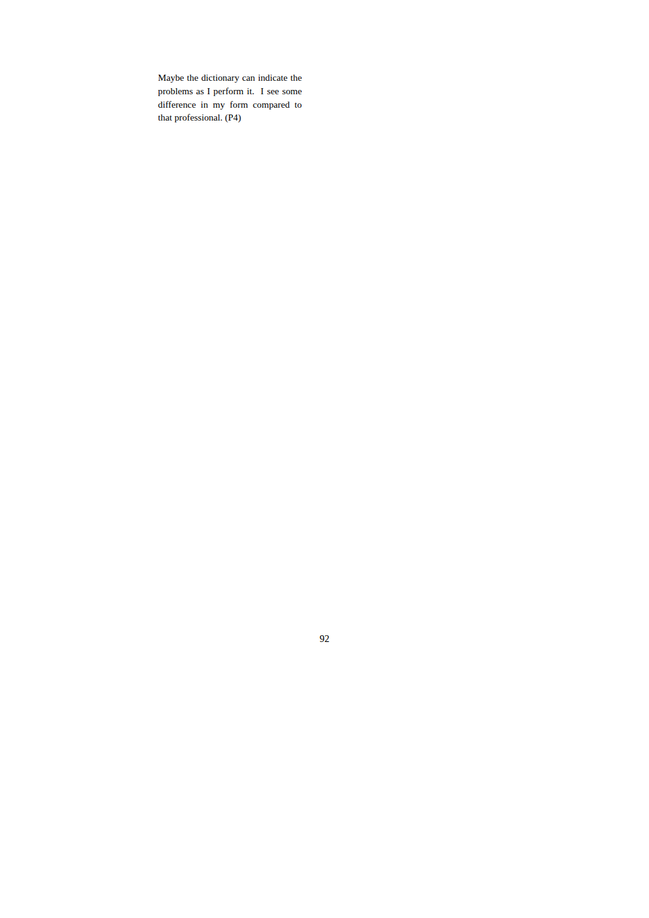Maybe the dictionary can indicate the problems as I perform it. I see some difference in my form compared to that professional. (P4)
92